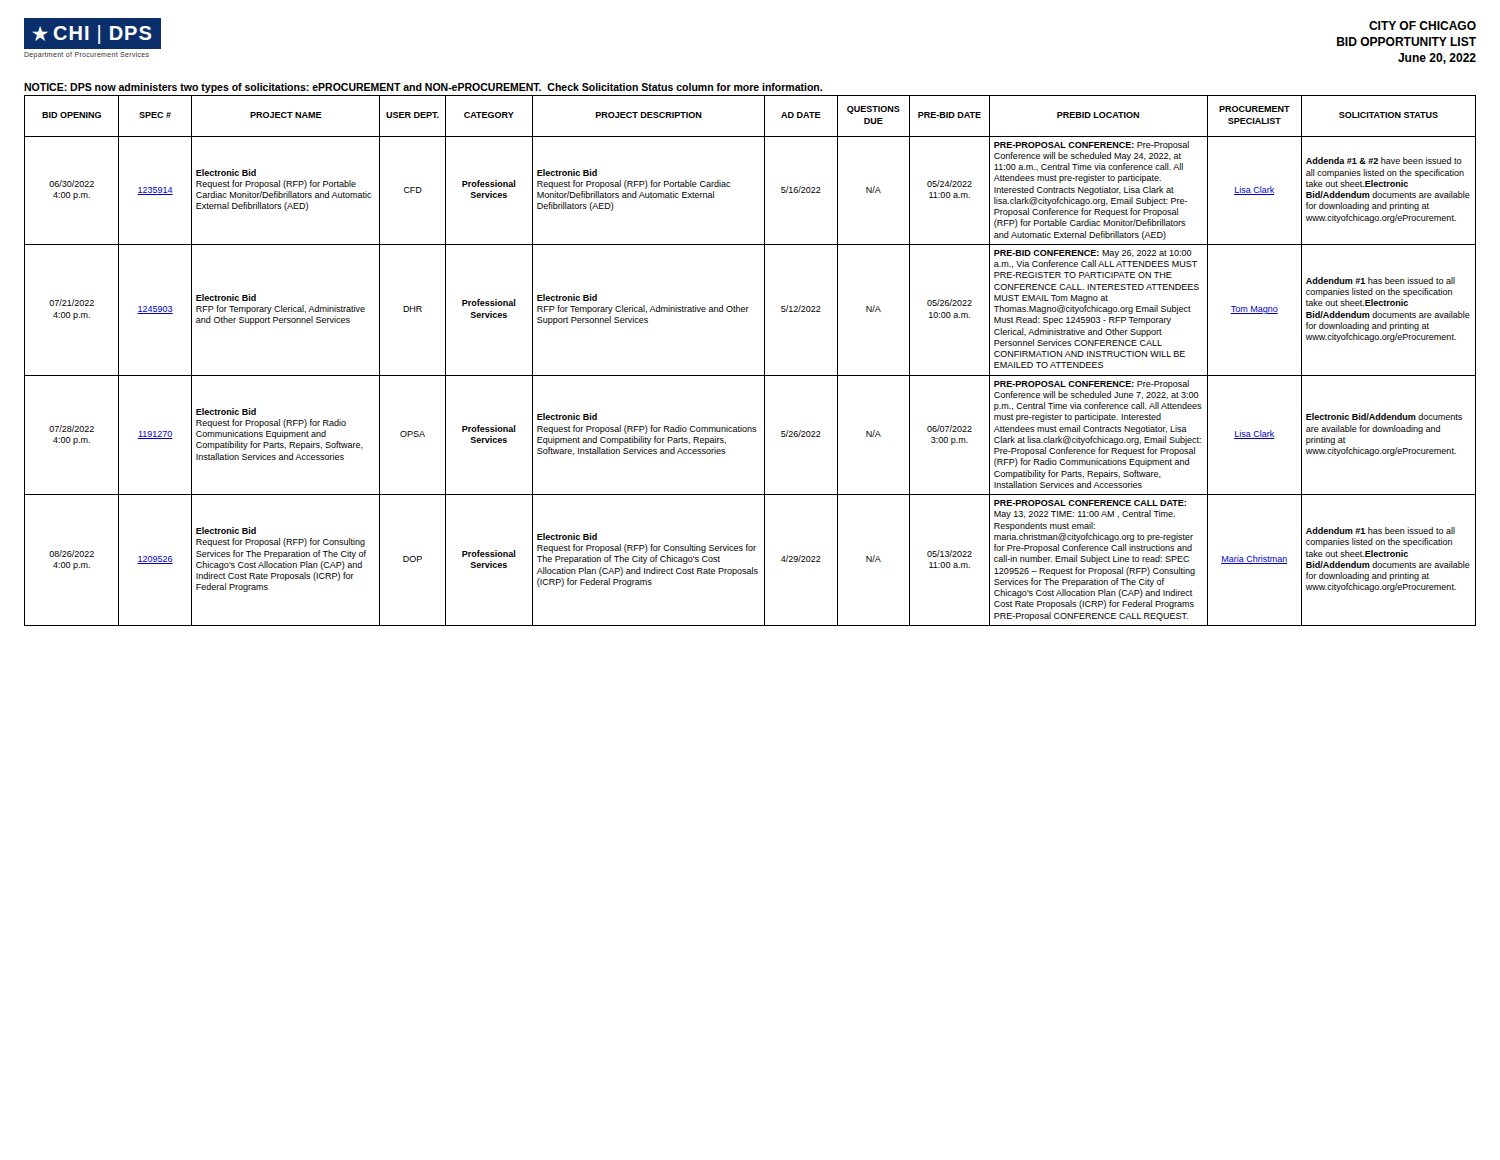★CHI|DPS
Department of Procurement Services
CITY OF CHICAGO
BID OPPORTUNITY LIST
June 20, 2022
NOTICE: DPS now administers two types of solicitations: ePROCUREMENT and NON-ePROCUREMENT. Check Solicitation Status column for more information.
| BID OPENING | SPEC # | PROJECT NAME | USER DEPT. | CATEGORY | PROJECT DESCRIPTION | AD DATE | QUESTIONS DUE | PRE-BID DATE | PREBID LOCATION | PROCUREMENT SPECIALIST | SOLICITATION STATUS |
| --- | --- | --- | --- | --- | --- | --- | --- | --- | --- | --- | --- |
| 06/30/2022 4:00 p.m. | 1235914 | Electronic Bid Request for Proposal (RFP) for Portable Cardiac Monitor/Defibrillators and Automatic External Defibrillators (AED) | CFD | Professional Services | Electronic Bid Request for Proposal (RFP) for Portable Cardiac Monitor/Defibrillators and Automatic External Defibrillators (AED) | 5/16/2022 | N/A | 05/24/2022 11:00 a.m. | PRE-PROPOSAL CONFERENCE: Pre-Proposal Conference will be scheduled May 24, 2022, at 11:00 a.m., Central Time via conference call. All Attendees must pre-register to participate. Interested Contracts Negotiator, Lisa Clark at lisa.clark@cityofchicago.org, Email Subject: Pre-Proposal Conference for Request for Proposal (RFP) for Portable Cardiac Monitor/Defibrillators and Automatic External Defibrillators (AED) | Lisa Clark | Addenda #1 & #2 have been issued to all companies listed on the specification take out sheet. Electronic Bid/Addendum documents are available for downloading and printing at www.cityofchicago.org/eProcurement. |
| 07/21/2022 4:00 p.m. | 1245903 | Electronic Bid RFP for Temporary Clerical, Administrative and Other Support Personnel Services | DHR | Professional Services | Electronic Bid RFP for Temporary Clerical, Administrative and Other Support Personnel Services | 5/12/2022 | N/A | 05/26/2022 10:00 a.m. | PRE-BID CONFERENCE: May 26, 2022 at 10:00 a.m., Via Conference Call ALL ATTENDEES MUST PRE-REGISTER TO PARTICIPATE ON THE CONFERENCE CALL. INTERESTED ATTENDEES MUST EMAIL Tom Magno at Thomas.Magno@cityofchicago.org Email Subject Must Read: Spec 1245903 - RFP Temporary Clerical, Administrative and Other Support Personnel Services CONFERENCE CALL CONFIRMATION AND INSTRUCTION WILL BE EMAILED TO ATTENDEES | Tom Magno | Addendum #1 has been issued to all companies listed on the specification take out sheet. Electronic Bid/Addendum documents are available for downloading and printing at www.cityofchicago.org/eProcurement. |
| 07/28/2022 4:00 p.m. | 1191270 | Electronic Bid Request for Proposal (RFP) for Radio Communications Equipment and Compatibility for Parts, Repairs, Software, Installation Services and Accessories | OPSA | Professional Services | Electronic Bid Request for Proposal (RFP) for Radio Communications Equipment and Compatibility for Parts, Repairs, Software, Installation Services and Accessories | 5/26/2022 | N/A | 06/07/2022 3:00 p.m. | PRE-PROPOSAL CONFERENCE: Pre-Proposal Conference will be scheduled June 7, 2022, at 3:00 p.m., Central Time via conference call. All Attendees must pre-register to participate. Interested Attendees must email Contracts Negotiator, Lisa Clark at lisa.clark@cityofchicago.org, Email Subject: Pre-Proposal Conference for Request for Proposal (RFP) for Radio Communications Equipment and Compatibility for Parts, Repairs, Software, Installation Services and Accessories | Lisa Clark | Electronic Bid/Addendum documents are available for downloading and printing at www.cityofchicago.org/eProcurement. |
| 08/26/2022 4:00 p.m. | 1209526 | Electronic Bid Request for Proposal (RFP) for Consulting Services for The Preparation of The City of Chicago's Cost Allocation Plan (CAP) and Indirect Cost Rate Proposals (ICRP) for Federal Programs | DOP | Professional Services | Electronic Bid Request for Proposal (RFP) for Consulting Services for The Preparation of The City of Chicago's Cost Allocation Plan (CAP) and Indirect Cost Rate Proposals (ICRP) for Federal Programs | 4/29/2022 | N/A | 05/13/2022 11:00 a.m. | PRE-PROPOSAL CONFERENCE CALL DATE: May 13, 2022 TIME: 11:00 AM , Central Time. Respondents must email: maria.christman@cityofchicago.org to pre-register for Pre-Proposal Conference Call instructions and call-in number. Email Subject Line to read: SPEC 1209526 – Request for Proposal (RFP) Consulting Services for The Preparation of The City of Chicago's Cost Allocation Plan (CAP) and Indirect Cost Rate Proposals (ICRP) for Federal Programs PRE-Proposal CONFERENCE CALL REQUEST. | Maria Christman | Addendum #1 has been issued to all companies listed on the specification take out sheet. Electronic Bid/Addendum documents are available for downloading and printing at www.cityofchicago.org/eProcurement. |